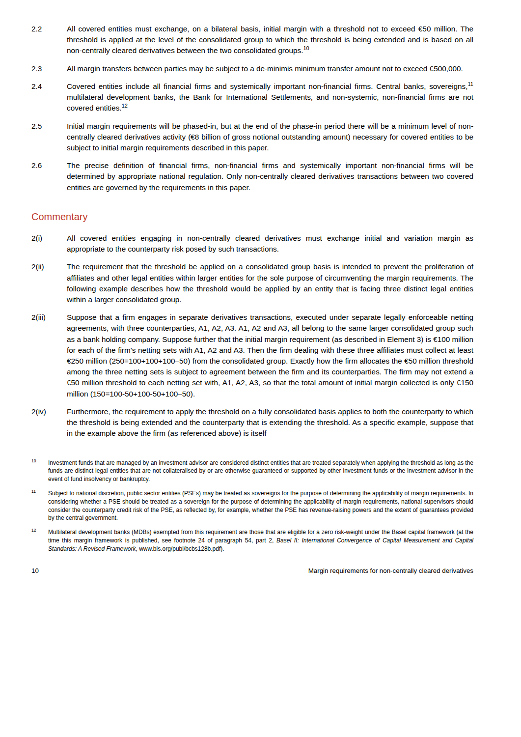2.2
All covered entities must exchange, on a bilateral basis, initial margin with a threshold not to exceed €50 million. The threshold is applied at the level of the consolidated group to which the threshold is being extended and is based on all non-centrally cleared derivatives between the two consolidated groups.10
2.3
All margin transfers between parties may be subject to a de-minimis minimum transfer amount not to exceed €500,000.
2.4
Covered entities include all financial firms and systemically important non-financial firms. Central banks, sovereigns,11 multilateral development banks, the Bank for International Settlements, and non-systemic, non-financial firms are not covered entities.12
2.5
Initial margin requirements will be phased-in, but at the end of the phase-in period there will be a minimum level of non-centrally cleared derivatives activity (€8 billion of gross notional outstanding amount) necessary for covered entities to be subject to initial margin requirements described in this paper.
2.6
The precise definition of financial firms, non-financial firms and systemically important non-financial firms will be determined by appropriate national regulation. Only non-centrally cleared derivatives transactions between two covered entities are governed by the requirements in this paper.
Commentary
2(i)
All covered entities engaging in non-centrally cleared derivatives must exchange initial and variation margin as appropriate to the counterparty risk posed by such transactions.
2(ii)
The requirement that the threshold be applied on a consolidated group basis is intended to prevent the proliferation of affiliates and other legal entities within larger entities for the sole purpose of circumventing the margin requirements. The following example describes how the threshold would be applied by an entity that is facing three distinct legal entities within a larger consolidated group.
2(iii)
Suppose that a firm engages in separate derivatives transactions, executed under separate legally enforceable netting agreements, with three counterparties, A1, A2, A3. A1, A2 and A3, all belong to the same larger consolidated group such as a bank holding company. Suppose further that the initial margin requirement (as described in Element 3) is €100 million for each of the firm's netting sets with A1, A2 and A3. Then the firm dealing with these three affiliates must collect at least €250 million (250=100+100+100–50) from the consolidated group. Exactly how the firm allocates the €50 million threshold among the three netting sets is subject to agreement between the firm and its counterparties. The firm may not extend a €50 million threshold to each netting set with, A1, A2, A3, so that the total amount of initial margin collected is only €150 million (150=100-50+100-50+100–50).
2(iv)
Furthermore, the requirement to apply the threshold on a fully consolidated basis applies to both the counterparty to which the threshold is being extended and the counterparty that is extending the threshold. As a specific example, suppose that in the example above the firm (as referenced above) is itself
10
Investment funds that are managed by an investment advisor are considered distinct entities that are treated separately when applying the threshold as long as the funds are distinct legal entities that are not collateralised by or are otherwise guaranteed or supported by other investment funds or the investment advisor in the event of fund insolvency or bankruptcy.
11
Subject to national discretion, public sector entities (PSEs) may be treated as sovereigns for the purpose of determining the applicability of margin requirements. In considering whether a PSE should be treated as a sovereign for the purpose of determining the applicability of margin requirements, national supervisors should consider the counterparty credit risk of the PSE, as reflected by, for example, whether the PSE has revenue-raising powers and the extent of guarantees provided by the central government.
12
Multilateral development banks (MDBs) exempted from this requirement are those that are eligible for a zero risk-weight under the Basel capital framework (at the time this margin framework is published, see footnote 24 of paragraph 54, part 2, Basel II: International Convergence of Capital Measurement and Capital Standards: A Revised Framework, www.bis.org/publ/bcbs128b.pdf).
10
Margin requirements for non-centrally cleared derivatives